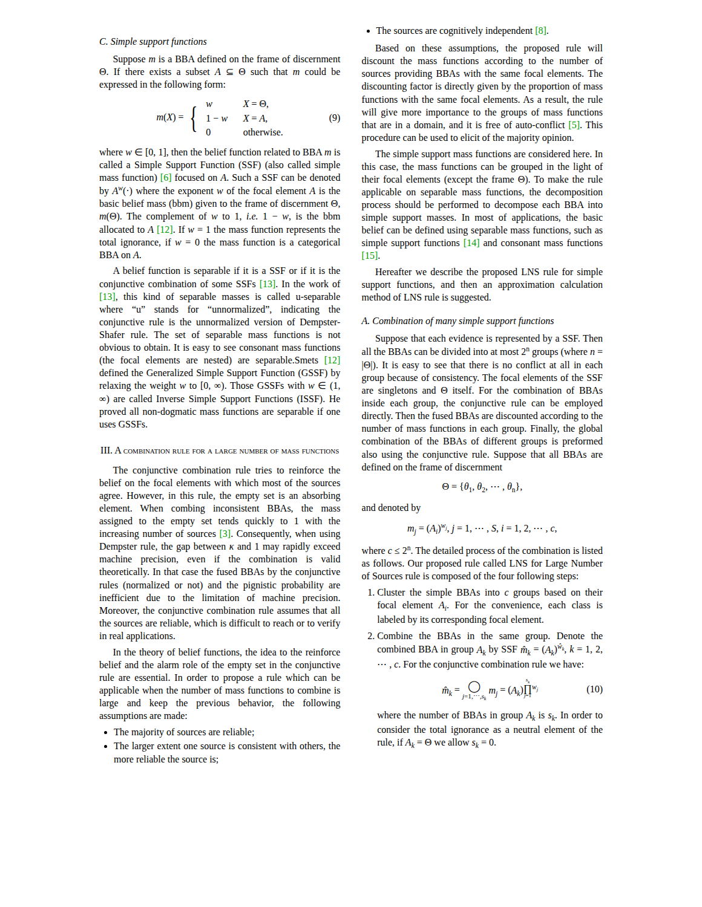C. Simple support functions
Suppose m is a BBA defined on the frame of discernment Θ. If there exists a subset A ⊆ Θ such that m could be expressed in the following form:
m(X) = { wX = Θ, 1 − w X = A, 0 otherwise. (9)
where w ∈ [0, 1], then the belief function related to BBA m is called a Simple Support Function (SSF) (also called simple mass function) [6] focused on A. Such a SSF can be denoted by Aw(·) where the exponent w of the focal element A is the basic belief mass (bbm) given to the frame of discernment Θ, m(Θ). The complement of w to 1, i.e. 1 − w, is the bbm allocated to A [12]. If w = 1 the mass function represents the total ignorance, if w = 0 the mass function is a categorical BBA on A.
A belief function is separable if it is a SSF or if it is the conjunctive combination of some SSFs [13]. In the work of [13], this kind of separable masses is called u-separable where “u” stands for “unnormalized”, indicating the conjunctive rule is the unnormalized version of Dempster-Shafer rule. The set of separable mass functions is not obvious to obtain. It is easy to see consonant mass functions (the focal elements are nested) are separable.Smets [12] defined the Generalized Simple Support Function (GSSF) by relaxing the weight w to [0, ∞). Those GSSFs with w ∈ (1, ∞) are called Inverse Simple Support Functions (ISSF). He proved all non-dogmatic mass functions are separable if one uses GSSFs.
III. A combination rule for a large number of mass functions
The conjunctive combination rule tries to reinforce the belief on the focal elements with which most of the sources agree. However, in this rule, the empty set is an absorbing element. When combing inconsistent BBAs, the mass assigned to the empty set tends quickly to 1 with the increasing number of sources [3]. Consequently, when using Dempster rule, the gap between κ and 1 may rapidly exceed machine precision, even if the combination is valid theoretically. In that case the fused BBAs by the conjunctive rules (normalized or not) and the pignistic probability are inefficient due to the limitation of machine precision. Moreover, the conjunctive combination rule assumes that all the sources are reliable, which is difficult to reach or to verify in real applications.
In the theory of belief functions, the idea to the reinforce belief and the alarm role of the empty set in the conjunctive rule are essential. In order to propose a rule which can be applicable when the number of mass functions to combine is large and keep the previous behavior, the following assumptions are made:
The majority of sources are reliable;
The larger extent one source is consistent with others, the more reliable the source is;
The sources are cognitively independent [8].
Based on these assumptions, the proposed rule will discount the mass functions according to the number of sources providing BBAs with the same focal elements. The discounting factor is directly given by the proportion of mass functions with the same focal elements. As a result, the rule will give more importance to the groups of mass functions that are in a domain, and it is free of auto-conflict [5]. This procedure can be used to elicit of the majority opinion.
The simple support mass functions are considered here. In this case, the mass functions can be grouped in the light of their focal elements (except the frame Θ). To make the rule applicable on separable mass functions, the decomposition process should be performed to decompose each BBA into simple support masses. In most of applications, the basic belief can be defined using separable mass functions, such as simple support functions [14] and consonant mass functions [15].
Hereafter we describe the proposed LNS rule for simple support functions, and then an approximation calculation method of LNS rule is suggested.
A. Combination of many simple support functions
Suppose that each evidence is represented by a SSF. Then all the BBAs can be divided into at most 2n groups (where n = |Θ|). It is easy to see that there is no conflict at all in each group because of consistency. The focal elements of the SSF are singletons and Θ itself. For the combination of BBAs inside each group, the conjunctive rule can be employed directly. Then the fused BBAs are discounted according to the number of mass functions in each group. Finally, the global combination of the BBAs of different groups is preformed also using the conjunctive rule. Suppose that all BBAs are defined on the frame of discernment
Θ = {θ 1, θ 2, ⋯ , θn},
and denoted by
mj = (Ai)wj, j = 1, ⋯ , S, i = 1, 2, ⋯ , c,
where c ≤ 2n. The detailed process of the combination is listed as follows. Our proposed rule called LNS for Large Number of Sources rule is composed of the four following steps:
Cluster the simple BBAs into c groups based on their focal element Ai. For the convenience, each class is labeled by its corresponding focal element.
Combine the BBAs in the same group. Denote the combined BBA in group Ak by SSF m̂k = (Ak)ŵk, k = 1, 2, ⋯ , c. For the conjunctive combination rule we have:
m̂k = ◯j=1,⋯,sk mj = (Ak)sk∏j=1 wj (10)
where the number of BBAs in group Ak is sk. In order to consider the total ignorance as a neutral element of the rule, if Ak = Θ we allow sk = 0.